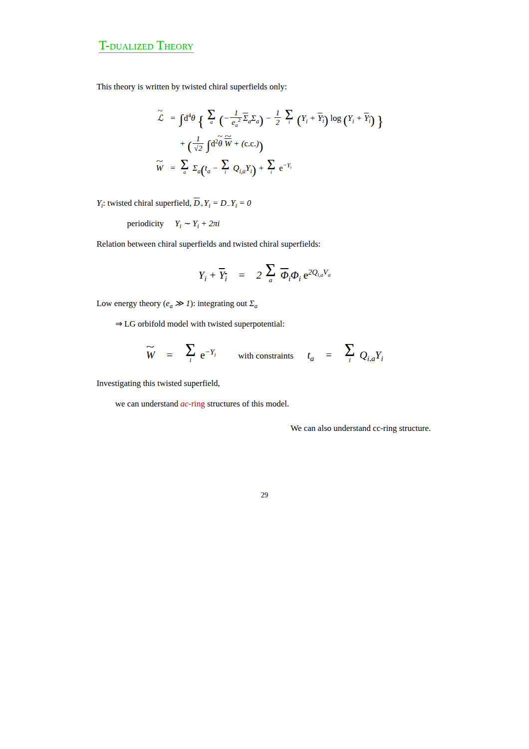T-dualized Theory
This theory is written by twisted chiral superfields only:
~ℒ = ∫d4θ { Σa (−1 ea2 ΣaΣa) − 12 Σi (Yi + Yi) log (Yi + Yi) } + (1√2 ∫d2~θ ~W + (c.c.)) ~W = Σa Σa(ta − Σi Qi,aYi) + Σi e−Yi
Yi: twisted chiral superfield, D+Yi = D−Yi = 0
periodicity Yi ∼ Yi + 2πi
Relation between chiral superfields and twisted chiral superfields:
Yi + Yi = 2 Σa ΦiΦi e2Qi,aVa
Low energy theory (ea ≫ 1): integrating out Σa
⇒ LG orbifold model with twisted superpotential:
~W = Σi e−Yi with constraints ta = Σi Qi,aYi
Investigating this twisted superfield,
we can understand ac-ring structures of this model.
We can also understand cc-ring structure.
29